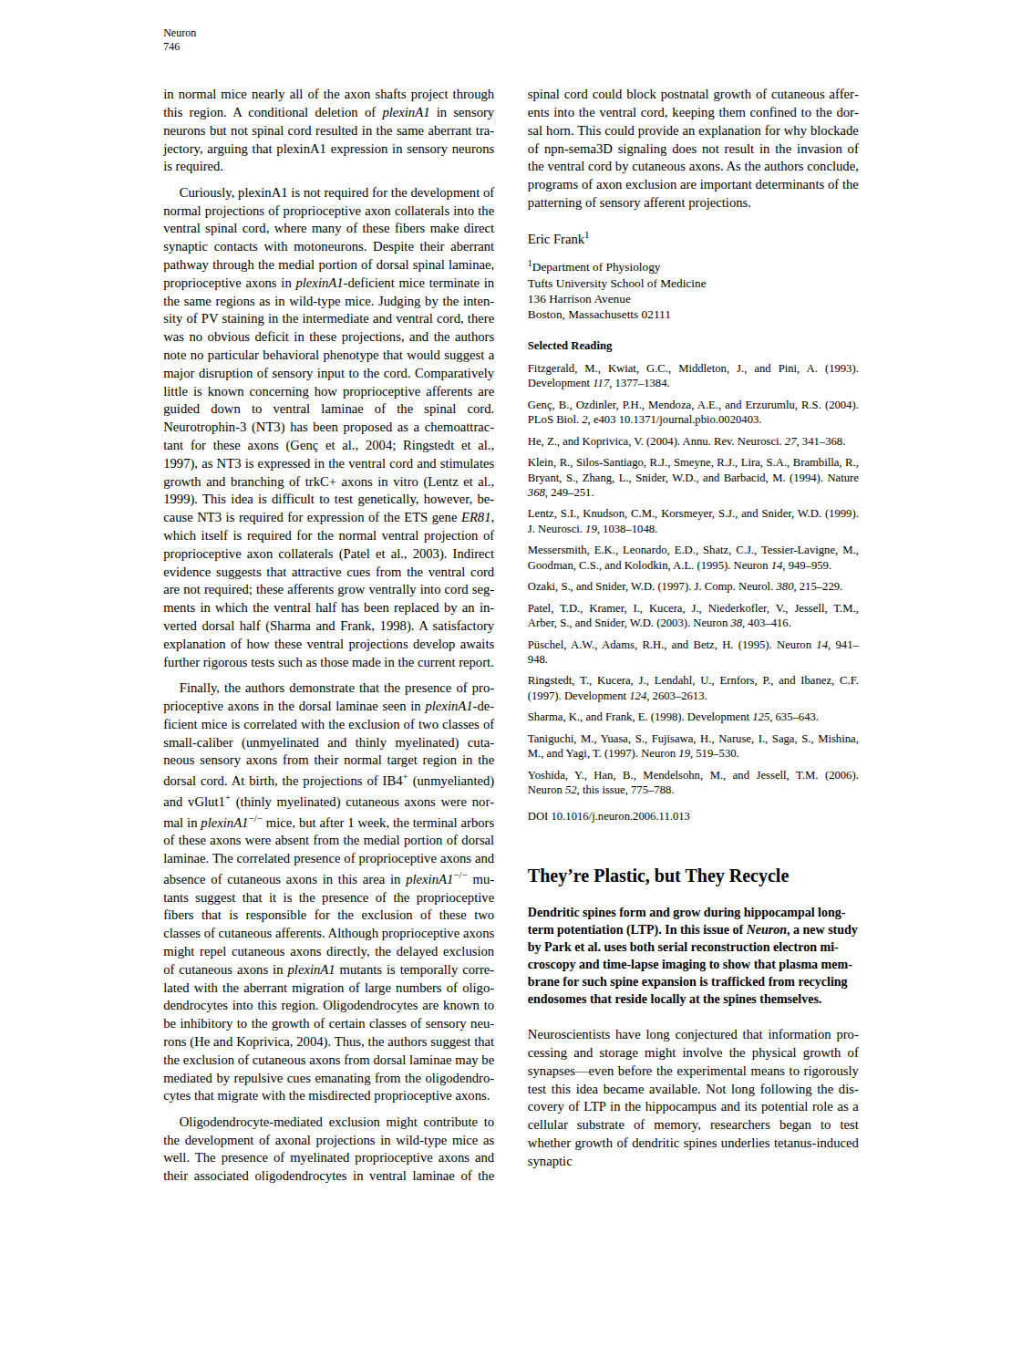Neuron
746
in normal mice nearly all of the axon shafts project through this region. A conditional deletion of plexinA1 in sensory neurons but not spinal cord resulted in the same aberrant trajectory, arguing that plexinA1 expression in sensory neurons is required.
Curiously, plexinA1 is not required for the development of normal projections of proprioceptive axon collaterals into the ventral spinal cord, where many of these fibers make direct synaptic contacts with motoneurons. Despite their aberrant pathway through the medial portion of dorsal spinal laminae, proprioceptive axons in plexinA1-deficient mice terminate in the same regions as in wild-type mice. Judging by the intensity of PV staining in the intermediate and ventral cord, there was no obvious deficit in these projections, and the authors note no particular behavioral phenotype that would suggest a major disruption of sensory input to the cord. Comparatively little is known concerning how proprioceptive afferents are guided down to ventral laminae of the spinal cord. Neurotrophin-3 (NT3) has been proposed as a chemoattractant for these axons (Genç et al., 2004; Ringstedt et al., 1997), as NT3 is expressed in the ventral cord and stimulates growth and branching of trkC+ axons in vitro (Lentz et al., 1999). This idea is difficult to test genetically, however, because NT3 is required for expression of the ETS gene ER81, which itself is required for the normal ventral projection of proprioceptive axon collaterals (Patel et al., 2003). Indirect evidence suggests that attractive cues from the ventral cord are not required; these afferents grow ventrally into cord segments in which the ventral half has been replaced by an inverted dorsal half (Sharma and Frank, 1998). A satisfactory explanation of how these ventral projections develop awaits further rigorous tests such as those made in the current report.
Finally, the authors demonstrate that the presence of proprioceptive axons in the dorsal laminae seen in plexinA1-deficient mice is correlated with the exclusion of two classes of small-caliber (unmyelinated and thinly myelinated) cutaneous sensory axons from their normal target region in the dorsal cord. At birth, the projections of IB4+ (unmyelianted) and vGlut1+ (thinly myelinated) cutaneous axons were normal in plexinA1−/− mice, but after 1 week, the terminal arbors of these axons were absent from the medial portion of dorsal laminae. The correlated presence of proprioceptive axons and absence of cutaneous axons in this area in plexinA1−/− mutants suggest that it is the presence of the proprioceptive fibers that is responsible for the exclusion of these two classes of cutaneous afferents. Although proprioceptive axons might repel cutaneous axons directly, the delayed exclusion of cutaneous axons in plexinA1 mutants is temporally correlated with the aberrant migration of large numbers of oligodendrocytes into this region. Oligodendrocytes are known to be inhibitory to the growth of certain classes of sensory neurons (He and Koprivica, 2004). Thus, the authors suggest that the exclusion of cutaneous axons from dorsal laminae may be mediated by repulsive cues emanating from the oligodendrocytes that migrate with the misdirected proprioceptive axons.
Oligodendrocyte-mediated exclusion might contribute to the development of axonal projections in wild-type mice as well. The presence of myelinated proprioceptive axons and their associated oligodendrocytes in ventral laminae of the spinal cord could block postnatal growth of cutaneous afferents into the ventral cord, keeping them confined to the dorsal horn. This could provide an explanation for why blockade of npn-sema3D signaling does not result in the invasion of the ventral cord by cutaneous axons. As the authors conclude, programs of axon exclusion are important determinants of the patterning of sensory afferent projections.
Eric Frank1
1Department of Physiology
Tufts University School of Medicine
136 Harrison Avenue
Boston, Massachusetts 02111
Selected Reading
Fitzgerald, M., Kwiat, G.C., Middleton, J., and Pini, A. (1993). Development 117, 1377–1384.
Genç, B., Ozdinler, P.H., Mendoza, A.E., and Erzurumlu, R.S. (2004). PLoS Biol. 2, e403 10.1371/journal.pbio.0020403.
He, Z., and Koprivica, V. (2004). Annu. Rev. Neurosci. 27, 341–368.
Klein, R., Silos-Santiago, R.J., Smeyne, R.J., Lira, S.A., Brambilla, R., Bryant, S., Zhang, L., Snider, W.D., and Barbacid, M. (1994). Nature 368, 249–251.
Lentz, S.I., Knudson, C.M., Korsmeyer, S.J., and Snider, W.D. (1999). J. Neurosci. 19, 1038–1048.
Messersmith, E.K., Leonardo, E.D., Shatz, C.J., Tessier-Lavigne, M., Goodman, C.S., and Kolodkin, A.L. (1995). Neuron 14, 949–959.
Ozaki, S., and Snider, W.D. (1997). J. Comp. Neurol. 380, 215–229.
Patel, T.D., Kramer, I., Kucera, J., Niederkofler, V., Jessell, T.M., Arber, S., and Snider, W.D. (2003). Neuron 38, 403–416.
Püschel, A.W., Adams, R.H., and Betz, H. (1995). Neuron 14, 941–948.
Ringstedt, T., Kucera, J., Lendahl, U., Ernfors, P., and Ibanez, C.F. (1997). Development 124, 2603–2613.
Sharma, K., and Frank, E. (1998). Development 125, 635–643.
Taniguchi, M., Yuasa, S., Fujisawa, H., Naruse, I., Saga, S., Mishina, M., and Yagi, T. (1997). Neuron 19, 519–530.
Yoshida, Y., Han, B., Mendelsohn, M., and Jessell, T.M. (2006). Neuron 52, this issue, 775–788.
DOI 10.1016/j.neuron.2006.11.013
They’re Plastic, but They Recycle
Dendritic spines form and grow during hippocampal long-term potentiation (LTP). In this issue of Neuron, a new study by Park et al. uses both serial reconstruction electron microscopy and time-lapse imaging to show that plasma membrane for such spine expansion is trafficked from recycling endosomes that reside locally at the spines themselves.
Neuroscientists have long conjectured that information processing and storage might involve the physical growth of synapses—even before the experimental means to rigorously test this idea became available. Not long following the discovery of LTP in the hippocampus and its potential role as a cellular substrate of memory, researchers began to test whether growth of dendritic spines underlies tetanus-induced synaptic